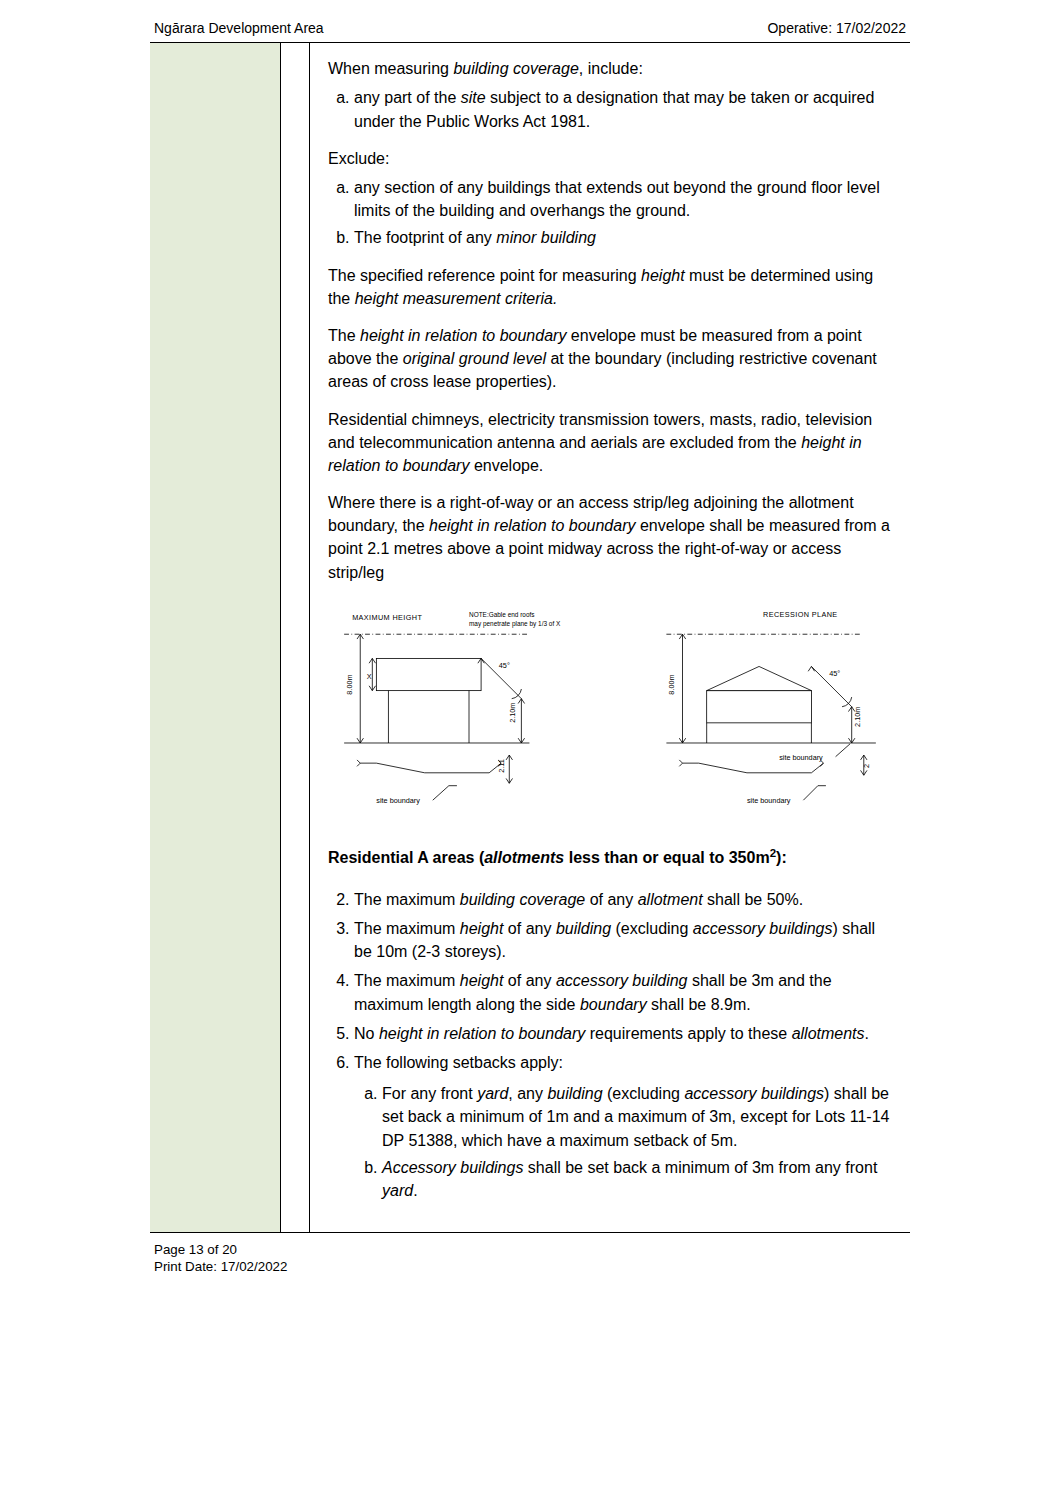Ngārara Development Area
Operative: 17/02/2022
When measuring building coverage, include:
any part of the site subject to a designation that may be taken or acquired under the Public Works Act 1981.
Exclude:
any section of any buildings that extends out beyond the ground floor level limits of the building and overhangs the ground.
The footprint of any minor building
The specified reference point for measuring height must be determined using the height measurement criteria.
The height in relation to boundary envelope must be measured from a point above the original ground level at the boundary (including restrictive covenant areas of cross lease properties).
Residential chimneys, electricity transmission towers, masts, radio, television and telecommunication antenna and aerials are excluded from the height in relation to boundary envelope.
Where there is a right-of-way or an access strip/leg adjoining the allotment boundary, the height in relation to boundary envelope shall be measured from a point 2.1 metres above a point midway across the right-of-way or access strip/leg
MAXIMUM HEIGHT NOTE:Gable end roofs may penetrate plane by 1/3 of X 8.00m X 45° 2.10m 2.11 site boundary RECESSION PLANE 8.00m 45° 2.10m site boundary 2 site boundary
Residential A areas (allotments less than or equal to 350m2):
The maximum building coverage of any allotment shall be 50%.
The maximum height of any building (excluding accessory buildings) shall be 10m (2-3 storeys).
The maximum height of any accessory building shall be 3m and the maximum length along the side boundary shall be 8.9m.
No height in relation to boundary requirements apply to these allotments.
The following setbacks apply:
For any front yard, any building (excluding accessory buildings) shall be set back a minimum of 1m and a maximum of 3m, except for Lots 11-14 DP 51388, which have a maximum setback of 5m.
Accessory buildings shall be set back a minimum of 3m from any front yard.
Page 13 of 20
Print Date: 17/02/2022